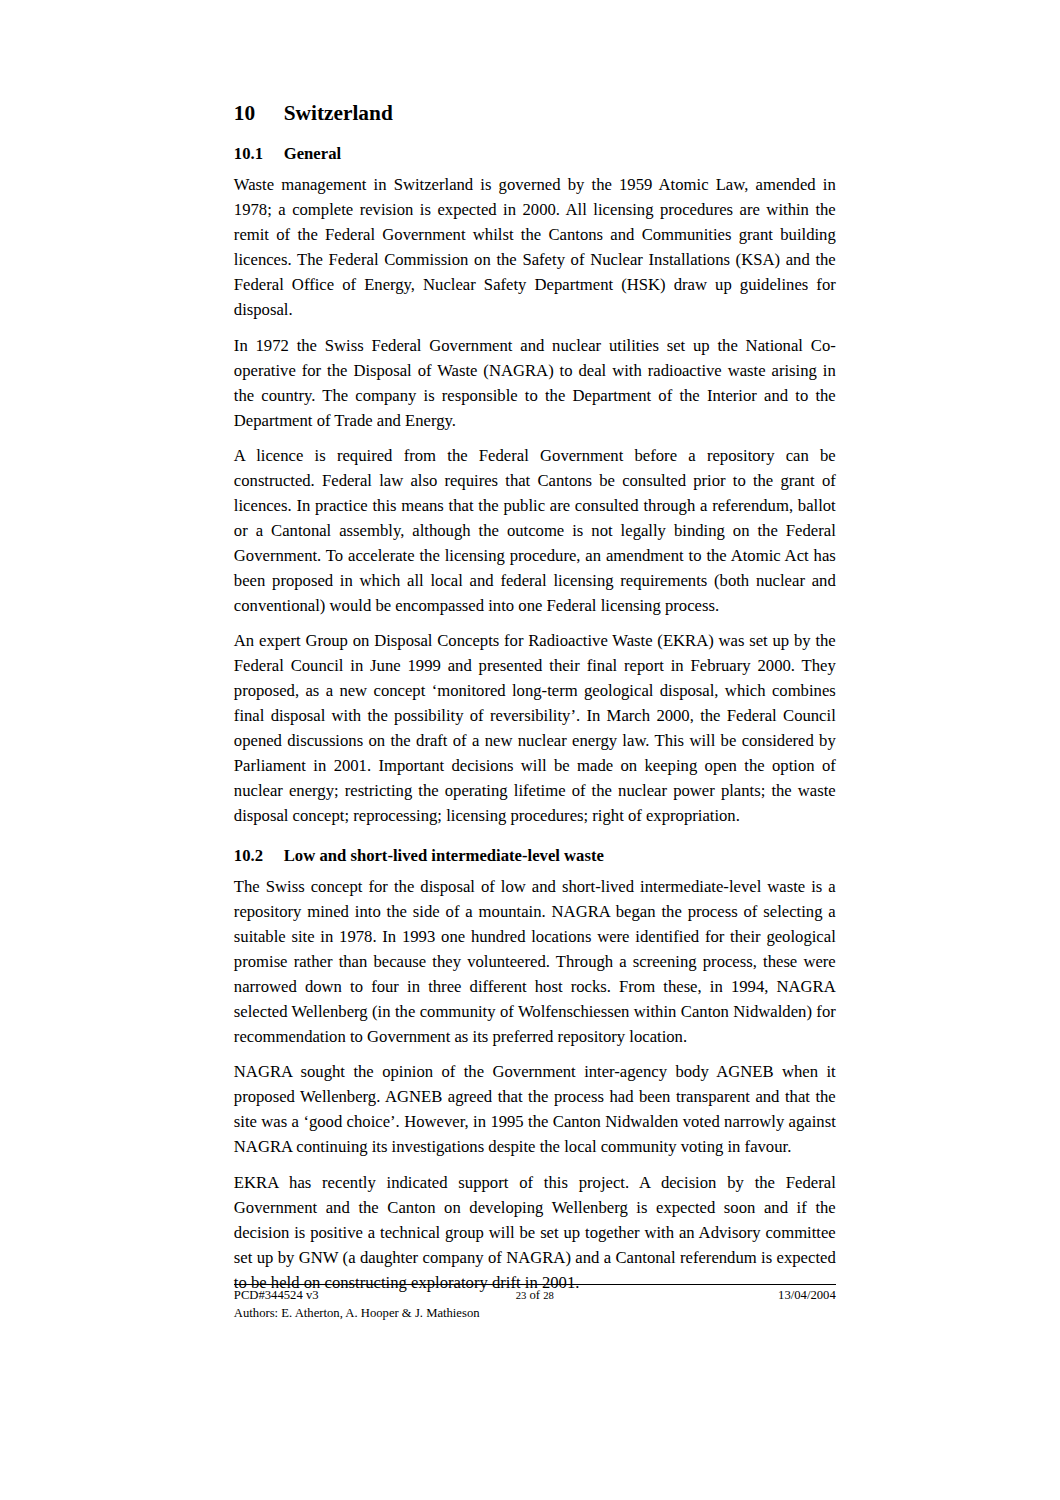10 Switzerland
10.1 General
Waste management in Switzerland is governed by the 1959 Atomic Law, amended in 1978; a complete revision is expected in 2000. All licensing procedures are within the remit of the Federal Government whilst the Cantons and Communities grant building licences. The Federal Commission on the Safety of Nuclear Installations (KSA) and the Federal Office of Energy, Nuclear Safety Department (HSK) draw up guidelines for disposal.
In 1972 the Swiss Federal Government and nuclear utilities set up the National Co-operative for the Disposal of Waste (NAGRA) to deal with radioactive waste arising in the country. The company is responsible to the Department of the Interior and to the Department of Trade and Energy.
A licence is required from the Federal Government before a repository can be constructed. Federal law also requires that Cantons be consulted prior to the grant of licences. In practice this means that the public are consulted through a referendum, ballot or a Cantonal assembly, although the outcome is not legally binding on the Federal Government. To accelerate the licensing procedure, an amendment to the Atomic Act has been proposed in which all local and federal licensing requirements (both nuclear and conventional) would be encompassed into one Federal licensing process.
An expert Group on Disposal Concepts for Radioactive Waste (EKRA) was set up by the Federal Council in June 1999 and presented their final report in February 2000. They proposed, as a new concept ‘monitored long-term geological disposal, which combines final disposal with the possibility of reversibility’. In March 2000, the Federal Council opened discussions on the draft of a new nuclear energy law. This will be considered by Parliament in 2001. Important decisions will be made on keeping open the option of nuclear energy; restricting the operating lifetime of the nuclear power plants; the waste disposal concept; reprocessing; licensing procedures; right of expropriation.
10.2 Low and short-lived intermediate-level waste
The Swiss concept for the disposal of low and short-lived intermediate-level waste is a repository mined into the side of a mountain. NAGRA began the process of selecting a suitable site in 1978. In 1993 one hundred locations were identified for their geological promise rather than because they volunteered. Through a screening process, these were narrowed down to four in three different host rocks. From these, in 1994, NAGRA selected Wellenberg (in the community of Wolfenschiessen within Canton Nidwalden) for recommendation to Government as its preferred repository location.
NAGRA sought the opinion of the Government inter-agency body AGNEB when it proposed Wellenberg. AGNEB agreed that the process had been transparent and that the site was a ‘good choice’. However, in 1995 the Canton Nidwalden voted narrowly against NAGRA continuing its investigations despite the local community voting in favour.
EKRA has recently indicated support of this project. A decision by the Federal Government and the Canton on developing Wellenberg is expected soon and if the decision is positive a technical group will be set up together with an Advisory committee set up by GNW (a daughter company of NAGRA) and a Cantonal referendum is expected to be held on constructing exploratory drift in 2001.
PCD#344524 v3 23 of 28 13/04/2004
Authors: E. Atherton, A. Hooper & J. Mathieson